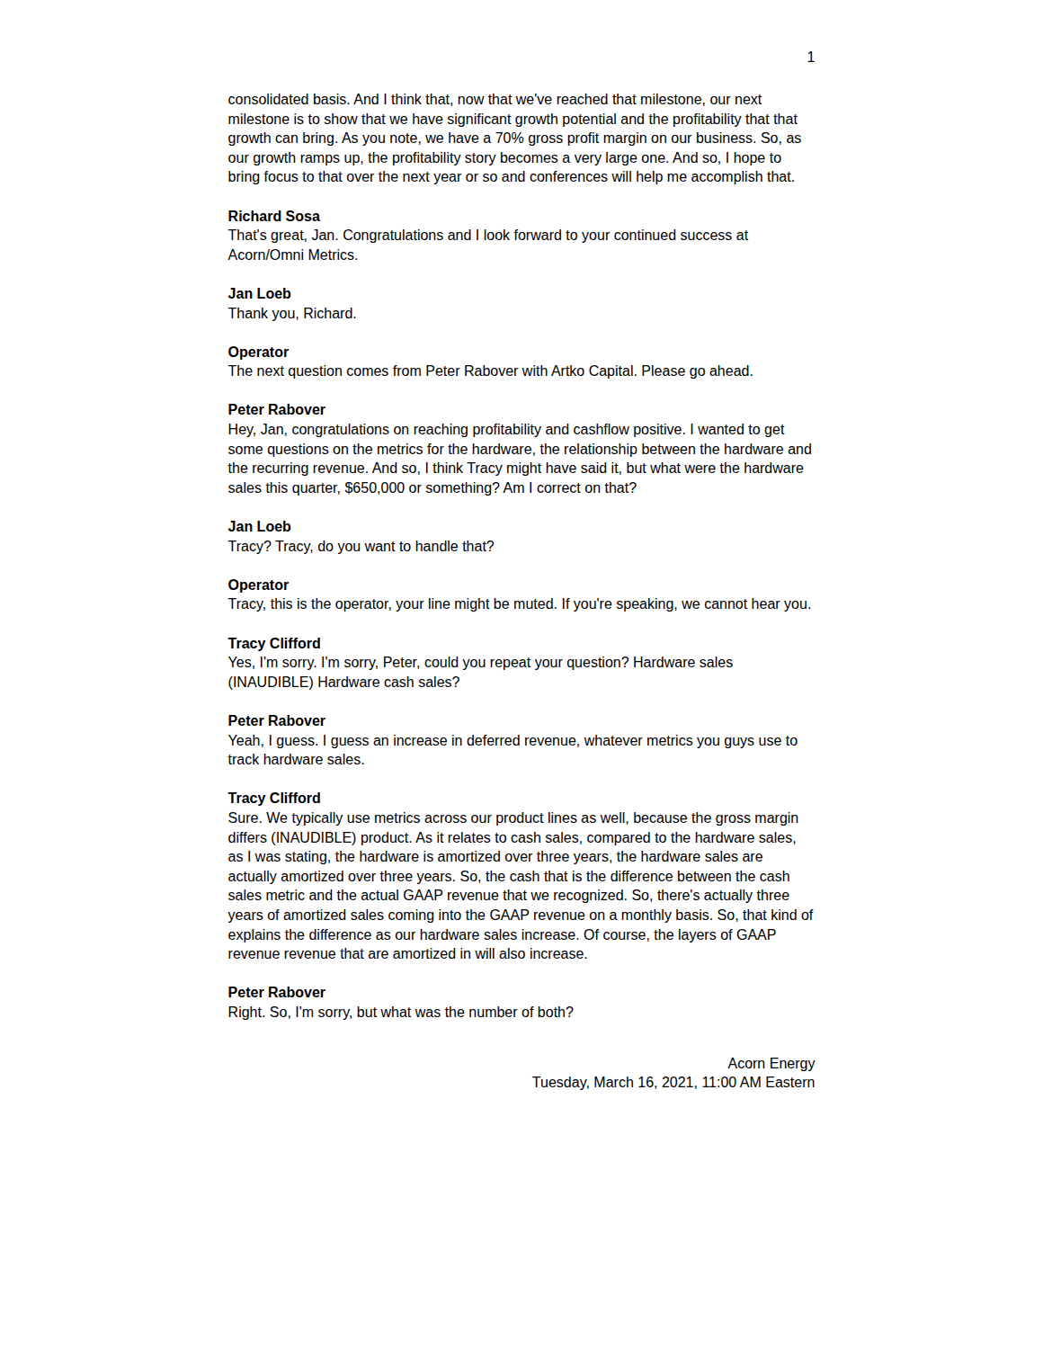1
consolidated basis. And I think that, now that we've reached that milestone, our next milestone is to show that we have significant growth potential and the profitability that that growth can bring. As you note, we have a 70% gross profit margin on our business. So, as our growth ramps up, the profitability story becomes a very large one. And so, I hope to bring focus to that over the next year or so and conferences will help me accomplish that.
Richard Sosa
That's great, Jan. Congratulations and I look forward to your continued success at Acorn/Omni Metrics.
Jan Loeb
Thank you, Richard.
Operator
The next question comes from Peter Rabover with Artko Capital. Please go ahead.
Peter Rabover
Hey, Jan, congratulations on reaching profitability and cashflow positive. I wanted to get some questions on the metrics for the hardware, the relationship between the hardware and the recurring revenue. And so, I think Tracy might have said it, but what were the hardware sales this quarter, $650,000 or something? Am I correct on that?
Jan Loeb
Tracy? Tracy, do you want to handle that?
Operator
Tracy, this is the operator, your line might be muted. If you're speaking, we cannot hear you.
Tracy Clifford
Yes, I'm sorry. I'm sorry, Peter, could you repeat your question? Hardware sales (INAUDIBLE) Hardware cash sales?
Peter Rabover
Yeah, I guess. I guess an increase in deferred revenue, whatever metrics you guys use to track hardware sales.
Tracy Clifford
Sure. We typically use metrics across our product lines as well, because the gross margin differs (INAUDIBLE) product. As it relates to cash sales, compared to the hardware sales, as I was stating, the hardware is amortized over three years, the hardware sales are actually amortized over three years. So, the cash that is the difference between the cash sales metric and the actual GAAP revenue that we recognized. So, there's actually three years of amortized sales coming into the GAAP revenue on a monthly basis. So, that kind of explains the difference as our hardware sales increase. Of course, the layers of GAAP revenue revenue that are amortized in will also increase.
Peter Rabover
Right. So, I'm sorry, but what was the number of both?
Acorn Energy
Tuesday, March 16, 2021, 11:00 AM Eastern